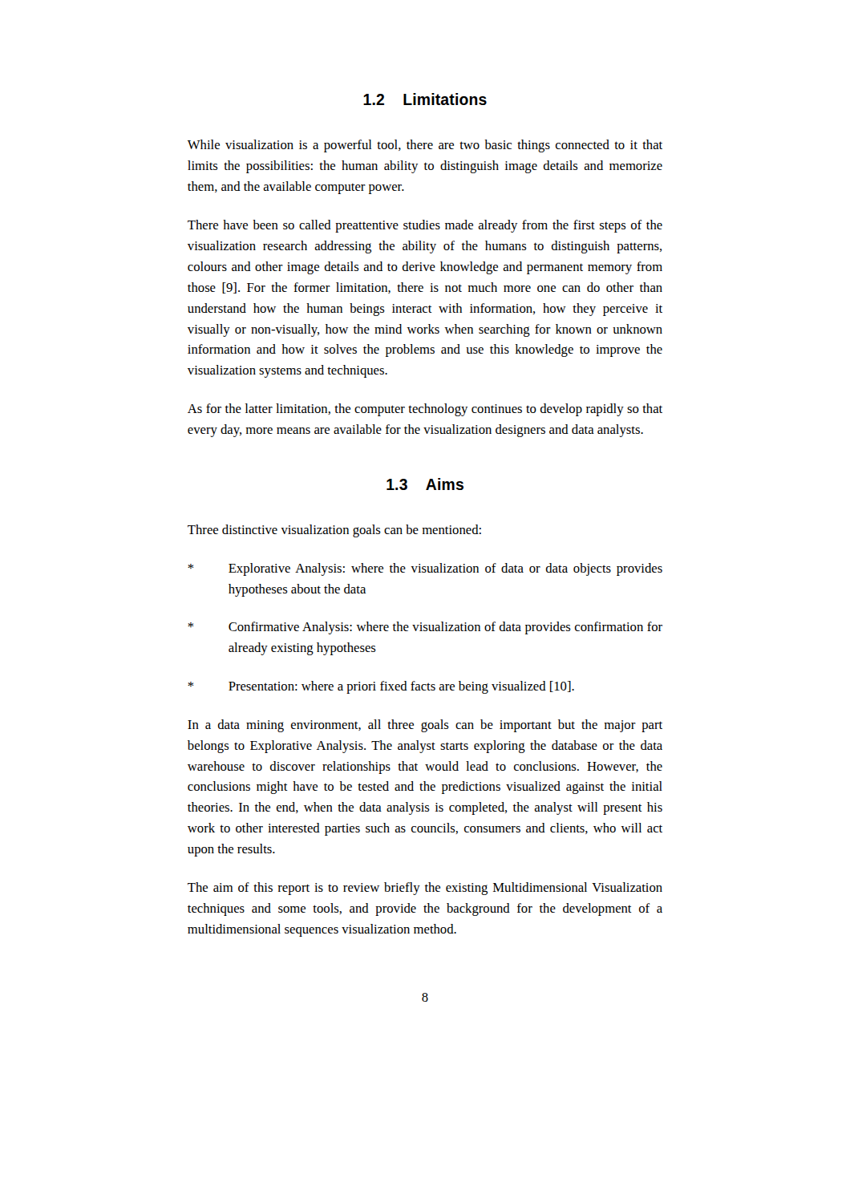1.2 Limitations
While visualization is a powerful tool, there are two basic things connected to it that limits the possibilities: the human ability to distinguish image details and memorize them, and the available computer power.
There have been so called preattentive studies made already from the first steps of the visualization research addressing the ability of the humans to distinguish patterns, colours and other image details and to derive knowledge and permanent memory from those [9]. For the former limitation, there is not much more one can do other than understand how the human beings interact with information, how they perceive it visually or non-visually, how the mind works when searching for known or unknown information and how it solves the problems and use this knowledge to improve the visualization systems and techniques.
As for the latter limitation, the computer technology continues to develop rapidly so that every day, more means are available for the visualization designers and data analysts.
1.3 Aims
Three distinctive visualization goals can be mentioned:
*Explorative Analysis: where the visualization of data or data objects provides hypotheses about the data
*Confirmative Analysis: where the visualization of data provides confirmation for already existing hypotheses
*Presentation: where a priori fixed facts are being visualized [10].
In a data mining environment, all three goals can be important but the major part belongs to Explorative Analysis. The analyst starts exploring the database or the data warehouse to discover relationships that would lead to conclusions. However, the conclusions might have to be tested and the predictions visualized against the initial theories. In the end, when the data analysis is completed, the analyst will present his work to other interested parties such as councils, consumers and clients, who will act upon the results.
The aim of this report is to review briefly the existing Multidimensional Visualization techniques and some tools, and provide the background for the development of a multidimensional sequences visualization method.
8